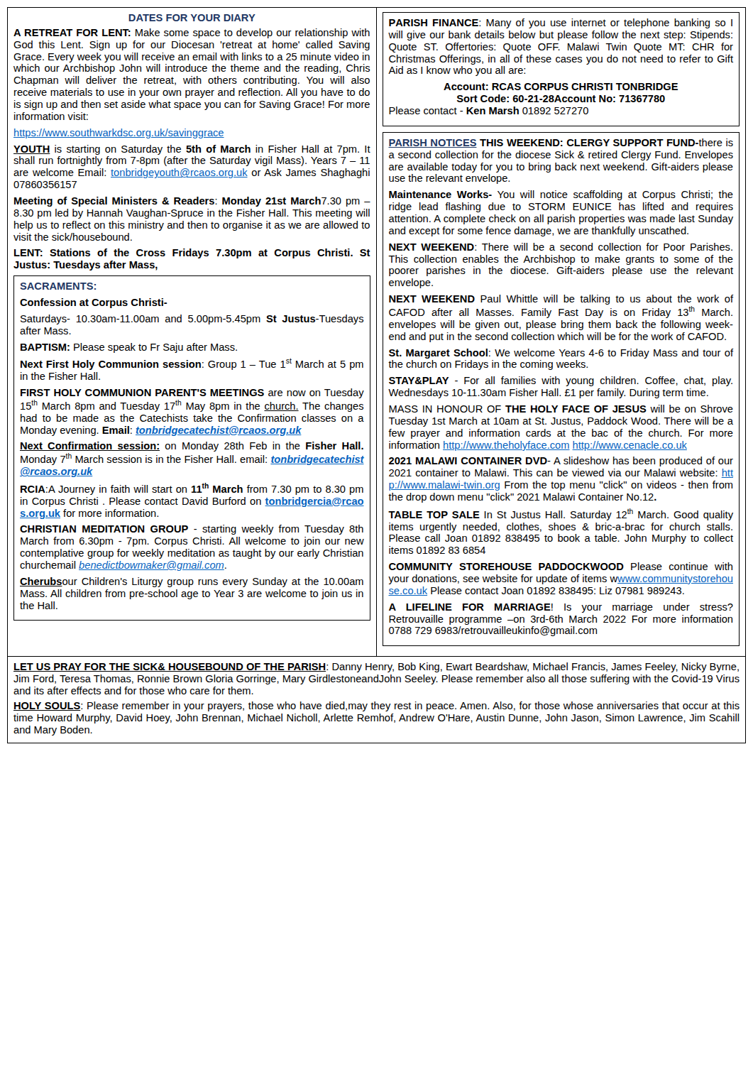DATES FOR YOUR DIARY
A RETREAT FOR LENT: Make some space to develop our relationship with God this Lent. Sign up for our Diocesan 'retreat at home' called Saving Grace. Every week you will receive an email with links to a 25 minute video in which our Archbishop John will introduce the theme and the reading, Chris Chapman will deliver the retreat, with others contributing. You will also receive materials to use in your own prayer and reflection. All you have to do is sign up and then set aside what space you can for Saving Grace! For more information visit:
https://www.southwarkdsc.org.uk/savinggrace
YOUTH is starting on Saturday the 5th of March in Fisher Hall at 7pm. It shall run fortnightly from 7-8pm (after the Saturday vigil Mass). Years 7 – 11 are welcome Email: tonbridgeyouth@rcaos.org.uk or Ask James Shaghaghi 07860356157
Meeting of Special Ministers & Readers: Monday 21st March7.30 pm – 8.30 pm led by Hannah Vaughan-Spruce in the Fisher Hall. This meeting will help us to reflect on this ministry and then to organise it as we are allowed to visit the sick/housebound.
LENT: Stations of the Cross Fridays 7.30pm at Corpus Christi. St Justus: Tuesdays after Mass,
SACRAMENTS:
Confession at Corpus Christi-
Saturdays- 10.30am-11.00am and 5.00pm-5.45pm St Justus-Tuesdays after Mass.
BAPTISM: Please speak to Fr Saju after Mass.
Next First Holy Communion session: Group 1 – Tue 1st March at 5 pm in the Fisher Hall.
FIRST HOLY COMMUNION PARENT'S MEETINGS are now on Tuesday 15th March 8pm and Tuesday 17th May 8pm in the church. The changes had to be made as the Catechists take the Confirmation classes on a Monday evening. Email: tonbridgecatechist@rcaos.org.uk
Next Confirmation session: on Monday 28th Feb in the Fisher Hall. Monday 7th March session is in the Fisher Hall. email: tonbridgecatechist@rcaos.org.uk
RCIA:A Journey in faith will start on 11th March from 7.30 pm to 8.30 pm in Corpus Christi . Please contact David Burford on tonbridgercia@rcaos.org.uk for more information.
CHRISTIAN MEDITATION GROUP - starting weekly from Tuesday 8th March from 6.30pm - 7pm. Corpus Christi. All welcome to join our new contemplative group for weekly meditation as taught by our early Christian churchemail benedictbowmaker@gmail.com.
Cherubsour Children's Liturgy group runs every Sunday at the 10.00am Mass. All children from pre-school age to Year 3 are welcome to join us in the Hall.
PARISH FINANCE: Many of you use internet or telephone banking so I will give our bank details below but please follow the next step: Stipends: Quote ST. Offertories: Quote OFF. Malawi Twin Quote MT: CHR for Christmas Offerings, in all of these cases you do not need to refer to Gift Aid as I know who you all are:
Account: RCAS CORPUS CHRISTI TONBRIDGE
Sort Code: 60-21-28Account No: 71367780
Please contact - Ken Marsh 01892 527270
PARISH NOTICES THIS WEEKEND: CLERGY SUPPORT FUND-there is a second collection for the diocese Sick & retired Clergy Fund. Envelopes are available today for you to bring back next weekend. Gift-aiders please use the relevant envelope.
Maintenance Works- You will notice scaffolding at Corpus Christi; the ridge lead flashing due to STORM EUNICE has lifted and requires attention. A complete check on all parish properties was made last Sunday and except for some fence damage, we are thankfully unscathed.
NEXT WEEKEND: There will be a second collection for Poor Parishes. This collection enables the Archbishop to make grants to some of the poorer parishes in the diocese. Gift-aiders please use the relevant envelope.
NEXT WEEKEND Paul Whittle will be talking to us about the work of CAFOD after all Masses. Family Fast Day is on Friday 13th March. envelopes will be given out, please bring them back the following week-end and put in the second collection which will be for the work of CAFOD.
St. Margaret School: We welcome Years 4-6 to Friday Mass and tour of the church on Fridays in the coming weeks.
STAY&PLAY - For all families with young children. Coffee, chat, play. Wednesdays 10-11.30am Fisher Hall. £1 per family. During term time.
MASS IN HONOUR OF THE HOLY FACE OF JESUS will be on Shrove Tuesday 1st March at 10am at St. Justus, Paddock Wood. There will be a few prayer and information cards at the bac of the church. For more information http://www.theholyface.com http://www.cenacle.co.uk
2021 MALAWI CONTAINER DVD- A slideshow has been produced of our 2021 container to Malawi. This can be viewed via our Malawi website: http://www.malawi-twin.org From the top menu "click" on videos - then from the drop down menu "click" 2021 Malawi Container No.12.
TABLE TOP SALE In St Justus Hall. Saturday 12th March. Good quality items urgently needed, clothes, shoes & bric-a-brac for church stalls. Please call Joan 01892 838495 to book a table. John Murphy to collect items 01892 83 6854
COMMUNITY STOREHOUSE PADDOCKWOOD Please continue with your donations, see website for update of items wwww.communitystorehouse.co.uk Please contact Joan 01892 838495: Liz 07981 989243.
A LIFELINE FOR MARRIAGE! Is your marriage under stress? Retrouvaille programme –on 3rd-6th March 2022 For more information 0788 729 6983/retrouvailleukinfo@gmail.com
LET US PRAY FOR THE SICK& HOUSEBOUND OF THE PARISH: Danny Henry, Bob King, Ewart Beardshaw, Michael Francis, James Feeley, Nicky Byrne, Jim Ford, Teresa Thomas, Ronnie Brown Gloria Gorringe, Mary GirdlestoneandJohn Seeley. Please remember also all those suffering with the Covid-19 Virus and its after effects and for those who care for them.
HOLY SOULS: Please remember in your prayers, those who have died,may they rest in peace. Amen. Also, for those whose anniversaries that occur at this time Howard Murphy, David Hoey, John Brennan, Michael Nicholl, Arlette Remhof, Andrew O'Hare, Austin Dunne, John Jason, Simon Lawrence, Jim Scahill and Mary Boden.